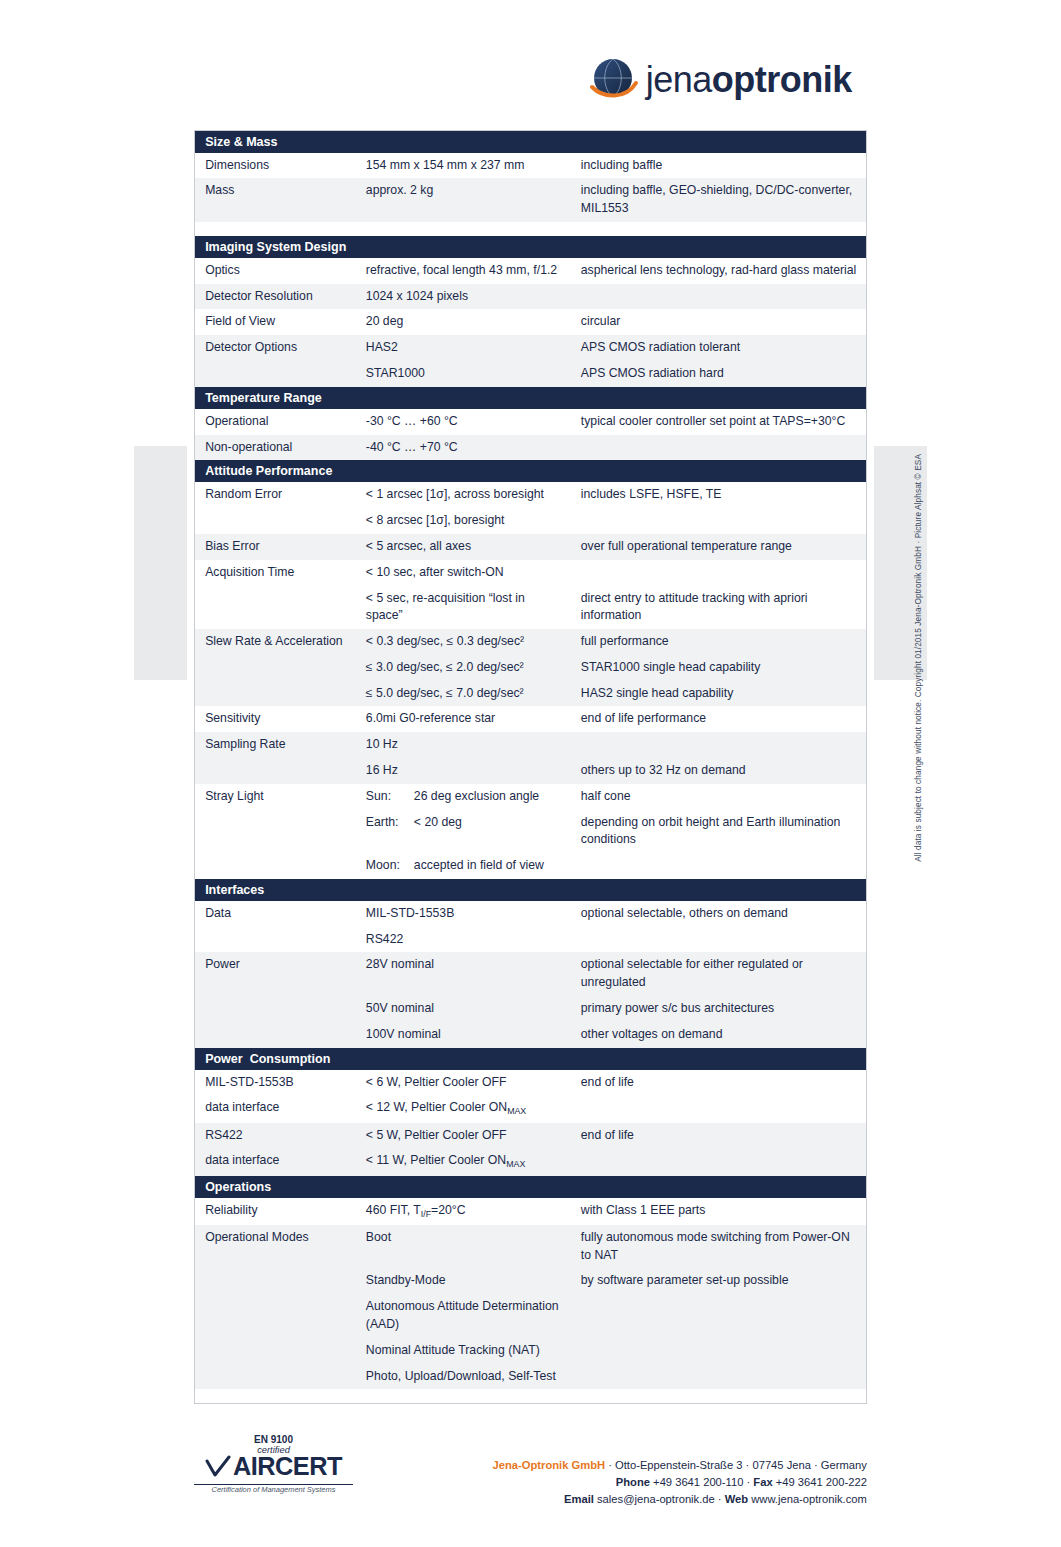jenaoptronik
| Size & Mass |
| --- |
| Dimensions | 154 mm x 154 mm x 237 mm | including baffle |
| Mass | approx. 2 kg | including baffle, GEO-shielding, DC/DC-converter, MIL1553 |
| Imaging System Design |
| Optics | refractive, focal length 43 mm, f/1.2 | aspherical lens technology, rad-hard glass material |
| Detector Resolution | 1024 x 1024 pixels | |
| Field of View | 20 deg | circular |
| Detector Options | HAS2 | APS CMOS radiation tolerant |
| | STAR1000 | APS CMOS radiation hard |
| Temperature Range |
| Operational | -30 °C … +60 °C | typical cooler controller set point at TAPS=+30°C |
| Non-operational | -40 °C … +70 °C | |
| Attitude Performance |
| Random Error | < 1 arcsec [1σ], across boresight | includes LSFE, HSFE, TE |
| | < 8 arcsec [1σ], boresight | |
| Bias Error | < 5 arcsec, all axes | over full operational temperature range |
| Acquisition Time | < 10 sec, after switch-ON | |
| | < 5 sec, re-acquisition “lost in space” | direct entry to attitude tracking with apriori information |
| Slew Rate & Acceleration | < 0.3 deg/sec, ≤ 0.3 deg/sec² | full performance |
| | ≤ 3.0 deg/sec, ≤ 2.0 deg/sec² | STAR1000 single head capability |
| | ≤ 5.0 deg/sec, ≤ 7.0 deg/sec² | HAS2 single head capability |
| Sensitivity | 6.0mi G0-reference star | end of life performance |
| Sampling Rate | 10 Hz | |
| | 16 Hz | others up to 32 Hz on demand |
| Stray Light | Sun: 26 deg exclusion angle | half cone |
| | Earth: < 20 deg | depending on orbit height and Earth illumination conditions |
| | Moon: accepted in field of view | |
| Interfaces |
| Data | MIL-STD-1553B | optional selectable, others on demand |
| | RS422 | |
| Power | 28V nominal | optional selectable for either regulated or unregulated |
| | 50V nominal | primary power s/c bus architectures |
| | 100V nominal | other voltages on demand |
| Power Consumption |
| MIL-STD-1553B | < 6 W, Peltier Cooler OFF | end of life |
| data interface | < 12 W, Peltier Cooler ON MAX | |
| RS422 | < 5 W, Peltier Cooler OFF | end of life |
| data interface | < 11 W, Peltier Cooler ON MAX | |
| Operations |
| Reliability | 460 FIT, T I/F =20°C | with Class 1 EEE parts |
| Operational Modes | Boot | fully autonomous mode switching from Power-ON to NAT |
| | Standby-Mode | by software parameter set-up possible |
| | Autonomous Attitude Determination (AAD) | |
| | Nominal Attitude Tracking (NAT) | |
| | Photo, Upload/Download, Self-Test | |
All data is subject to change without notice. Copyright 01/2015 Jena-Optronik GmbH · Picture Alphsat © ESA
EN 9100
certified
AIR CERT
Certification of Management Systems
Jena-Optronik GmbH · Otto-Eppenstein-Straße 3 · 07745 Jena · Germany
Phone +49 3641 200-110 · Fax +49 3641 200-222
Email sales@jena-optronik.de · Web www.jena-optronik.com